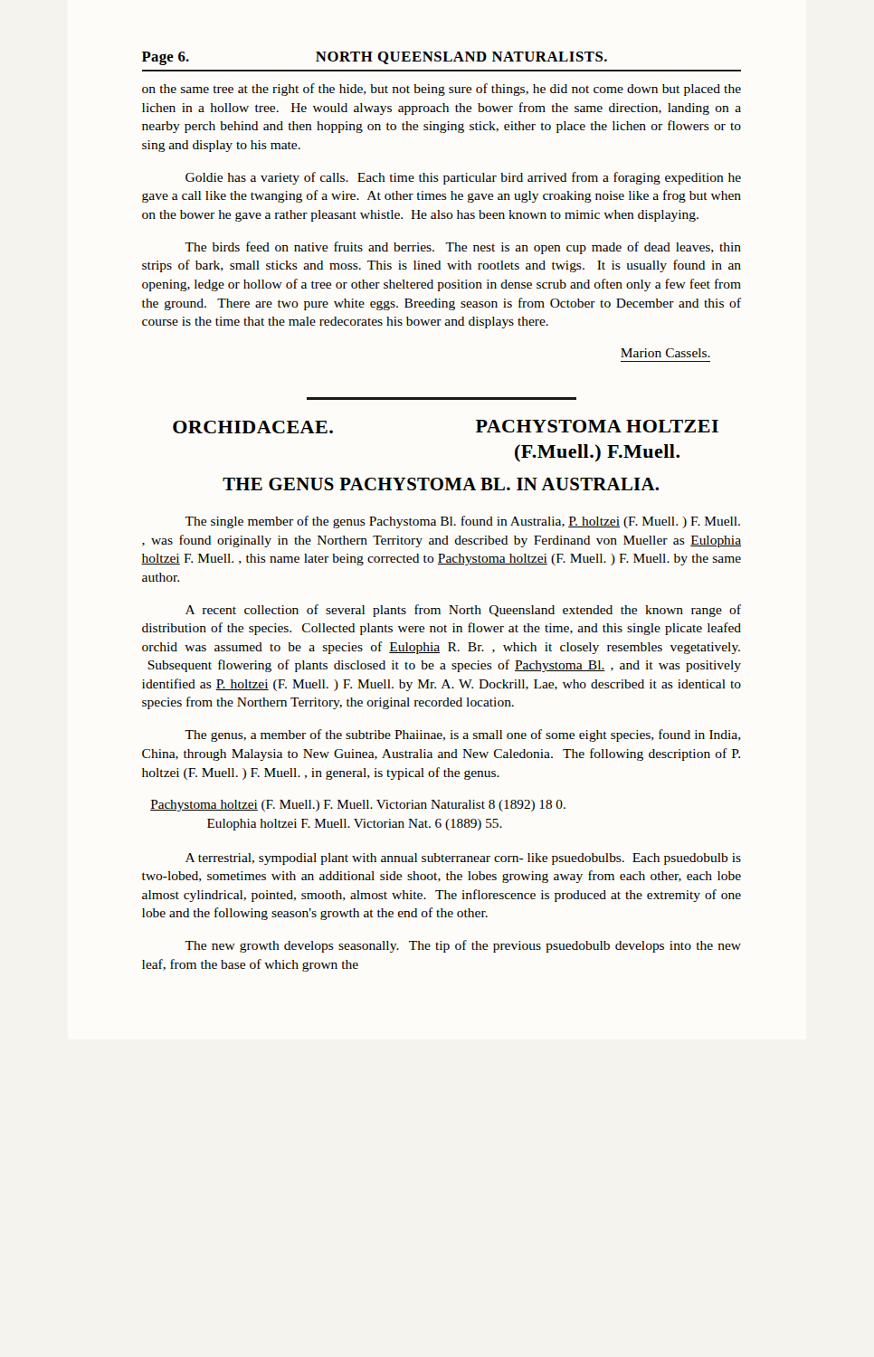Page 6.
NORTH QUEENSLAND NATURALISTS.
on the same tree at the right of the hide, but not being sure of things, he did not come down but placed the lichen in a hollow tree. He would always approach the bower from the same direction, landing on a nearby perch behind and then hopping on to the singing stick, either to place the lichen or flowers or to sing and display to his mate.
Goldie has a variety of calls. Each time this particular bird arrived from a foraging expedition he gave a call like the twanging of a wire. At other times he gave an ugly croaking noise like a frog but when on the bower he gave a rather pleasant whistle. He also has been known to mimic when displaying.
The birds feed on native fruits and berries. The nest is an open cup made of dead leaves, thin strips of bark, small sticks and moss. This is lined with rootlets and twigs. It is usually found in an opening, ledge or hollow of a tree or other sheltered position in dense scrub and often only a few feet from the ground. There are two pure white eggs. Breeding season is from October to December and this of course is the time that the male redecorates his bower and displays there.
Marion Cassels.
ORCHIDACEAE.
PACHYSTOMA HOLTZEI
(F.Muell.) F.Muell.
THE GENUS PACHYSTOMA BL. IN AUSTRALIA.
The single member of the genus Pachystoma Bl. found in Australia, P. holtzei (F. Muell. ) F. Muell. , was found originally in the Northern Territory and described by Ferdinand von Mueller as Eulophia holtzei F. Muell. , this name later being corrected to Pachystoma holtzei (F. Muell. ) F. Muell. by the same author.
A recent collection of several plants from North Queensland extended the known range of distribution of the species. Collected plants were not in flower at the time, and this single plicate leafed orchid was assumed to be a species of Eulophia R. Br. , which it closely resembles vegetatively. Subsequent flowering of plants disclosed it to be a species of Pachystoma Bl. , and it was positively identified as P. holtzei (F. Muell. ) F. Muell. by Mr. A. W. Dockrill, Lae, who described it as identical to species from the Northern Territory, the original recorded location.
The genus, a member of the subtribe Phaiinae, is a small one of some eight species, found in India, China, through Malaysia to New Guinea, Australia and New Caledonia. The following description of P. holtzei (F. Muell. ) F. Muell. , in general, is typical of the genus.
Pachystoma holtzei (F. Muell.) F. Muell. Victorian Naturalist 8 (1892) 18 0.
Eulophia holtzei F. Muell. Victorian Nat. 6 (1889) 55.
A terrestrial, sympodial plant with annual subterranear corn- like psuedobulbs. Each psuedobulb is two-lobed, sometimes with an additional side shoot, the lobes growing away from each other, each lobe almost cylindrical, pointed, smooth, almost white. The inflorescence is produced at the extremity of one lobe and the following season's growth at the end of the other.
The new growth develops seasonally. The tip of the previous psuedobulb develops into the new leaf, from the base of which grown the